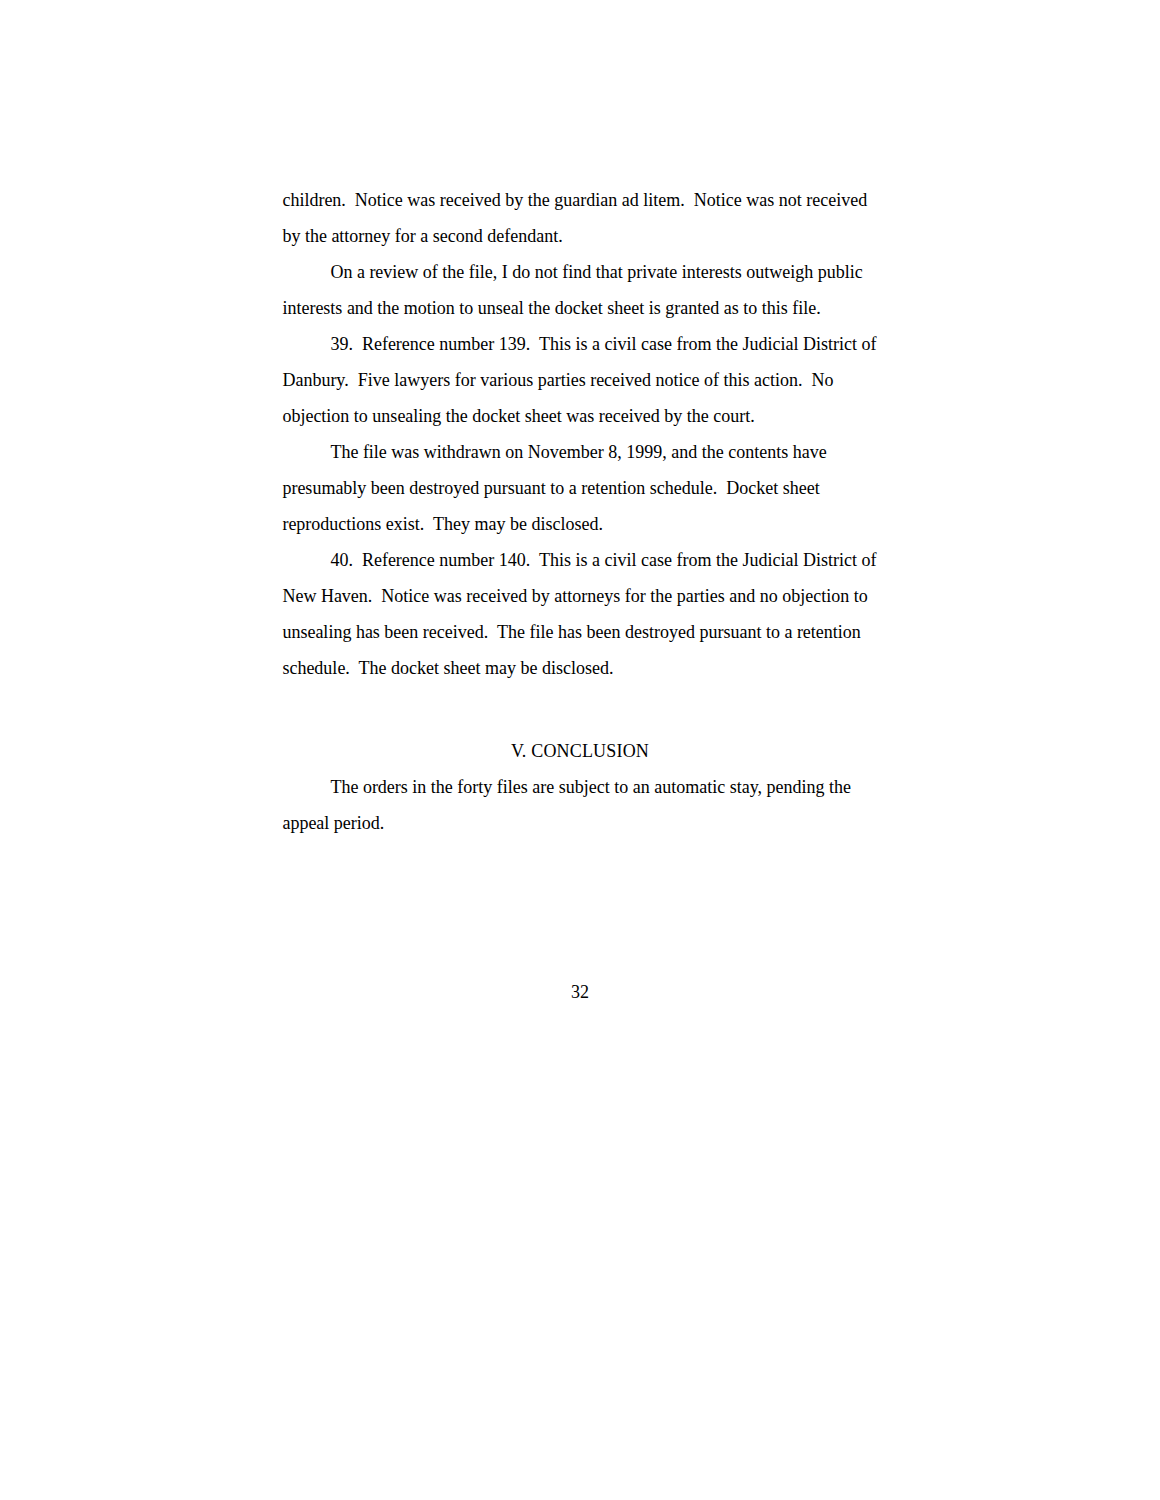children. Notice was received by the guardian ad litem. Notice was not received by the attorney for a second defendant.
On a review of the file, I do not find that private interests outweigh public interests and the motion to unseal the docket sheet is granted as to this file.
39. Reference number 139. This is a civil case from the Judicial District of Danbury. Five lawyers for various parties received notice of this action. No objection to unsealing the docket sheet was received by the court.
The file was withdrawn on November 8, 1999, and the contents have presumably been destroyed pursuant to a retention schedule. Docket sheet reproductions exist. They may be disclosed.
40. Reference number 140. This is a civil case from the Judicial District of New Haven. Notice was received by attorneys for the parties and no objection to unsealing has been received. The file has been destroyed pursuant to a retention schedule. The docket sheet may be disclosed.
V. CONCLUSION
The orders in the forty files are subject to an automatic stay, pending the appeal period.
32